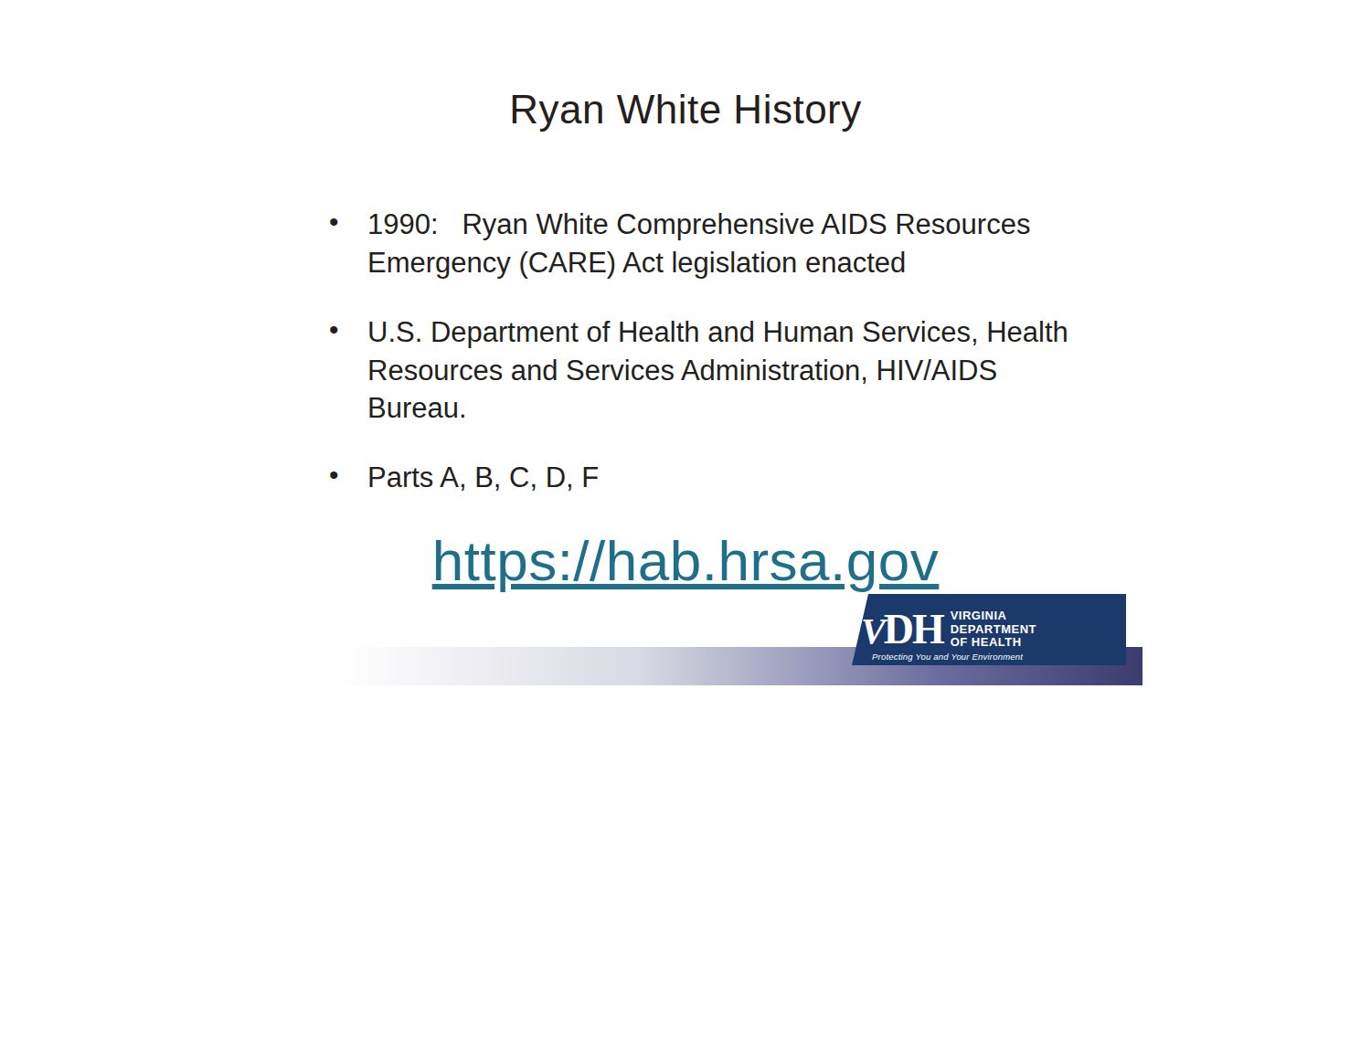Ryan White History
1990: Ryan White Comprehensive AIDS Resources Emergency (CARE) Act legislation enacted
U.S. Department of Health and Human Services, Health Resources and Services Administration, HIV/AIDS Bureau.
Parts A, B, C, D, F
https://hab.hrsa.gov
2
VDH VIRGINIA
DEPARTMENT
OF HEALTH Protecting You and Your Environment